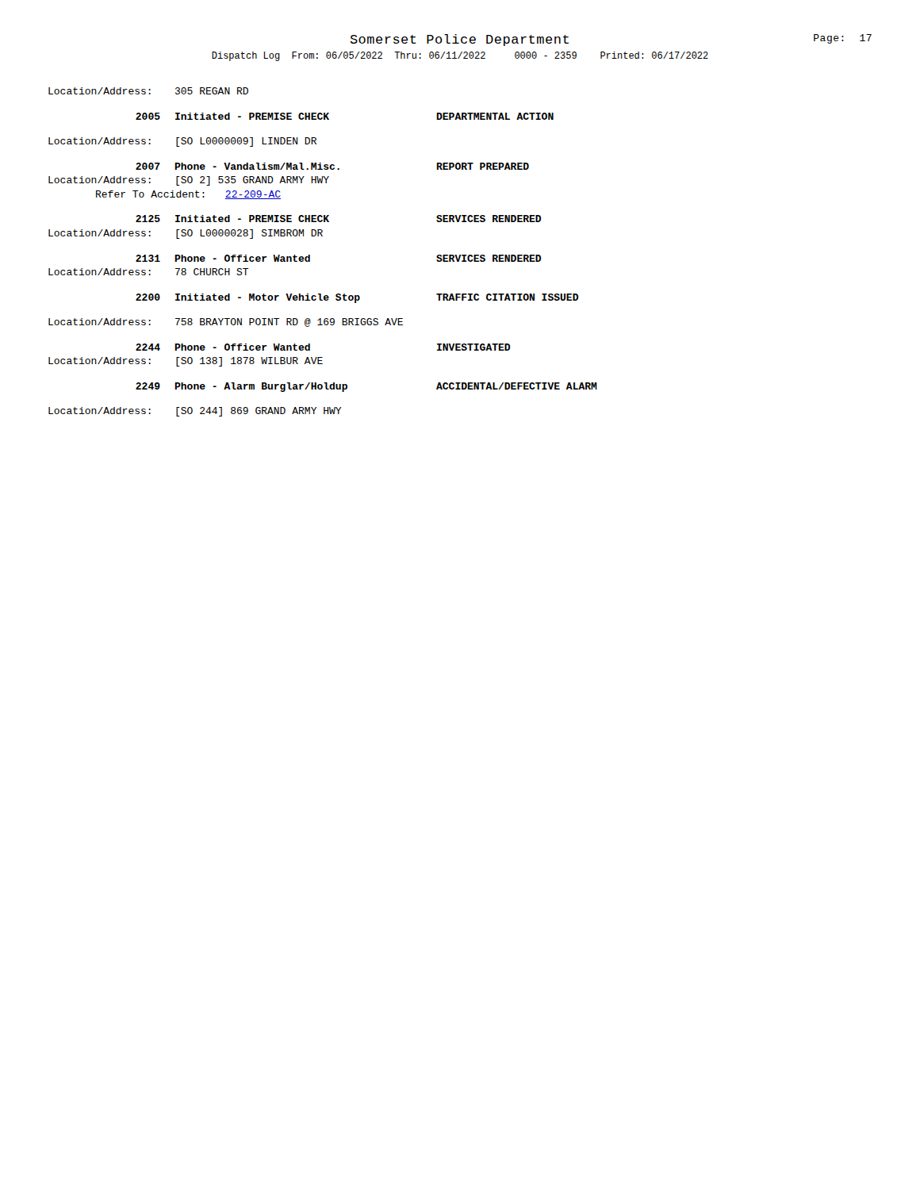Somerset Police Department Page: 17
Dispatch Log From: 06/05/2022 Thru: 06/11/2022 0000 - 2359 Printed: 06/17/2022
| Location/Address: | 305 REGAN RD |
| 2005 | Initiated - PREMISE CHECK | DEPARTMENTAL ACTION |
| Location/Address: | [SO L0000009] LINDEN DR |
| 2007 | Phone - Vandalism/Mal.Misc. | REPORT PREPARED |
| Location/Address: | [SO 2] 535 GRAND ARMY HWY |
| Refer To Accident: 22-209-AC |
| 2125 | Initiated - PREMISE CHECK | SERVICES RENDERED |
| Location/Address: | [SO L0000028] SIMBROM DR |
| 2131 | Phone - Officer Wanted | SERVICES RENDERED |
| Location/Address: | 78 CHURCH ST |
| 2200 | Initiated - Motor Vehicle Stop | TRAFFIC CITATION ISSUED |
| Location/Address: | 758 BRAYTON POINT RD @ 169 BRIGGS AVE |
| 2244 | Phone - Officer Wanted | INVESTIGATED |
| Location/Address: | [SO 138] 1878 WILBUR AVE |
| 2249 | Phone - Alarm Burglar/Holdup | ACCIDENTAL/DEFECTIVE ALARM |
| Location/Address: | [SO 244] 869 GRAND ARMY HWY |